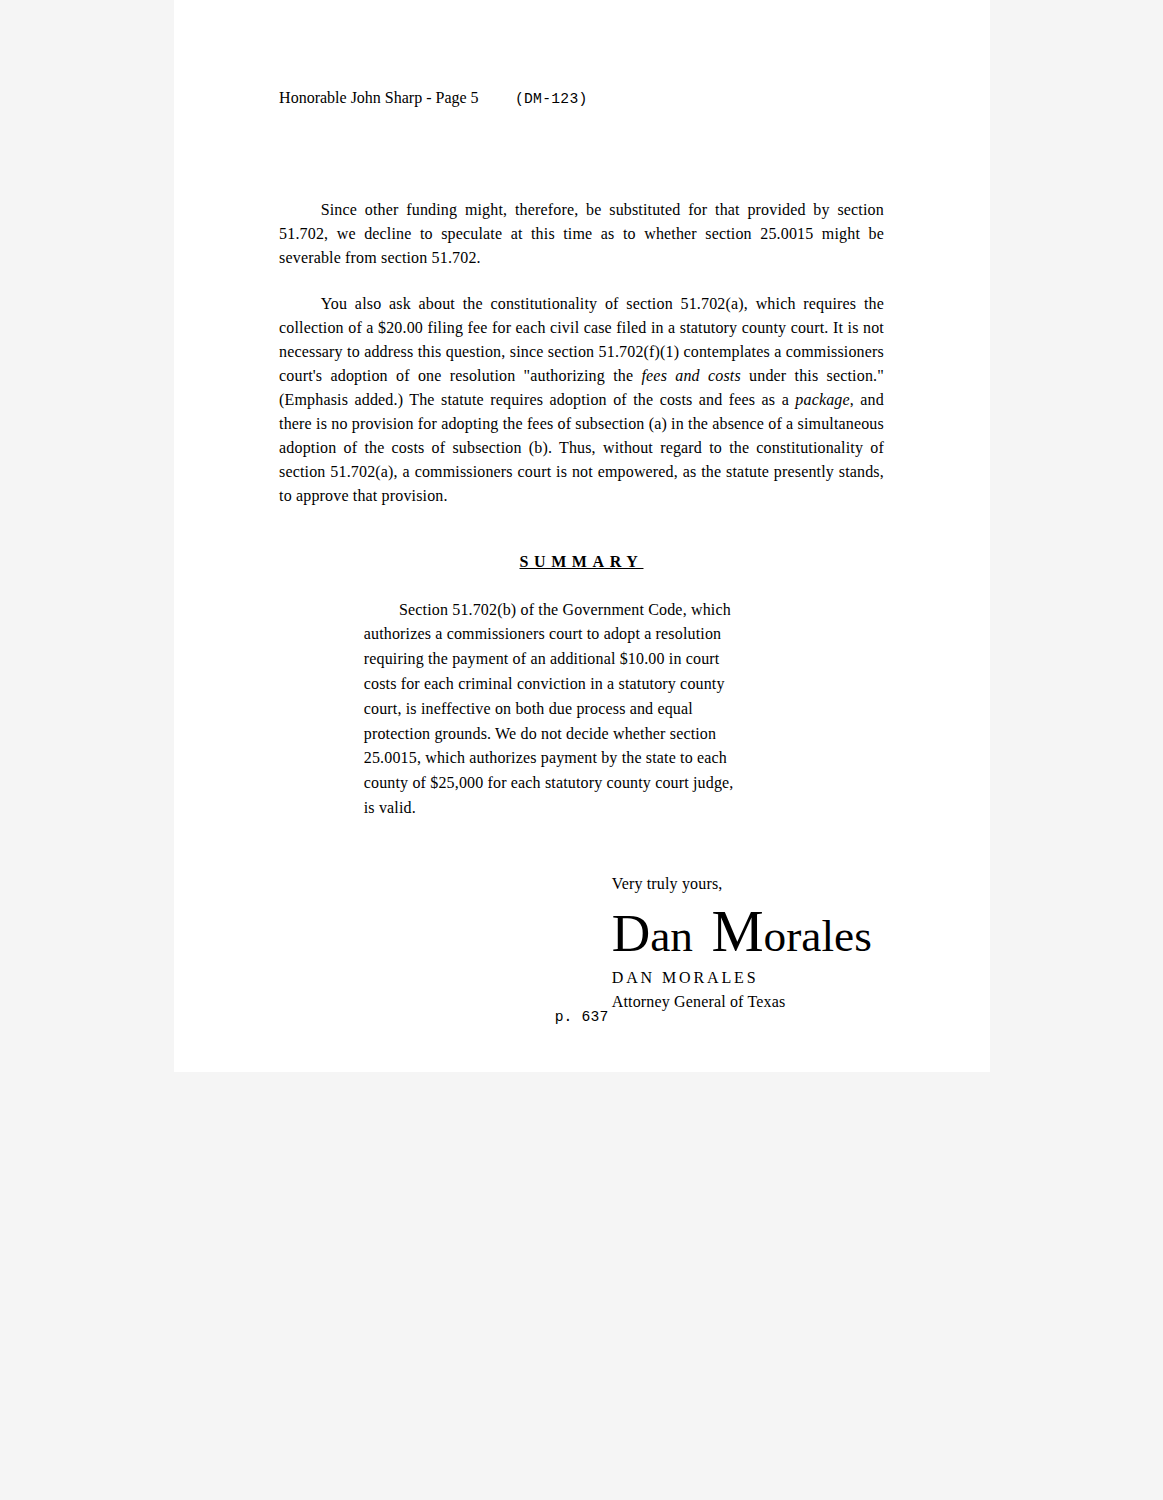Honorable John Sharp - Page 5 (DM-123)
Since other funding might, therefore, be substituted for that provided by section 51.702, we decline to speculate at this time as to whether section 25.0015 might be severable from section 51.702.
You also ask about the constitutionality of section 51.702(a), which requires the collection of a $20.00 filing fee for each civil case filed in a statutory county court. It is not necessary to address this question, since section 51.702(f)(1) contemplates a commissioners court's adoption of one resolution "authorizing the fees and costs under this section." (Emphasis added.) The statute requires adoption of the costs and fees as a package, and there is no provision for adopting the fees of subsection (a) in the absence of a simultaneous adoption of the costs of subsection (b). Thus, without regard to the constitutionality of section 51.702(a), a commissioners court is not empowered, as the statute presently stands, to approve that provision.
SUMMARY
Section 51.702(b) of the Government Code, which authorizes a commissioners court to adopt a resolution requiring the payment of an additional $10.00 in court costs for each criminal conviction in a statutory county court, is ineffective on both due process and equal protection grounds. We do not decide whether section 25.0015, which authorizes payment by the state to each county of $25,000 for each statutory county court judge, is valid.
Very truly yours,
Dan Morales
DAN MORALES
Attorney General of Texas
p. 637